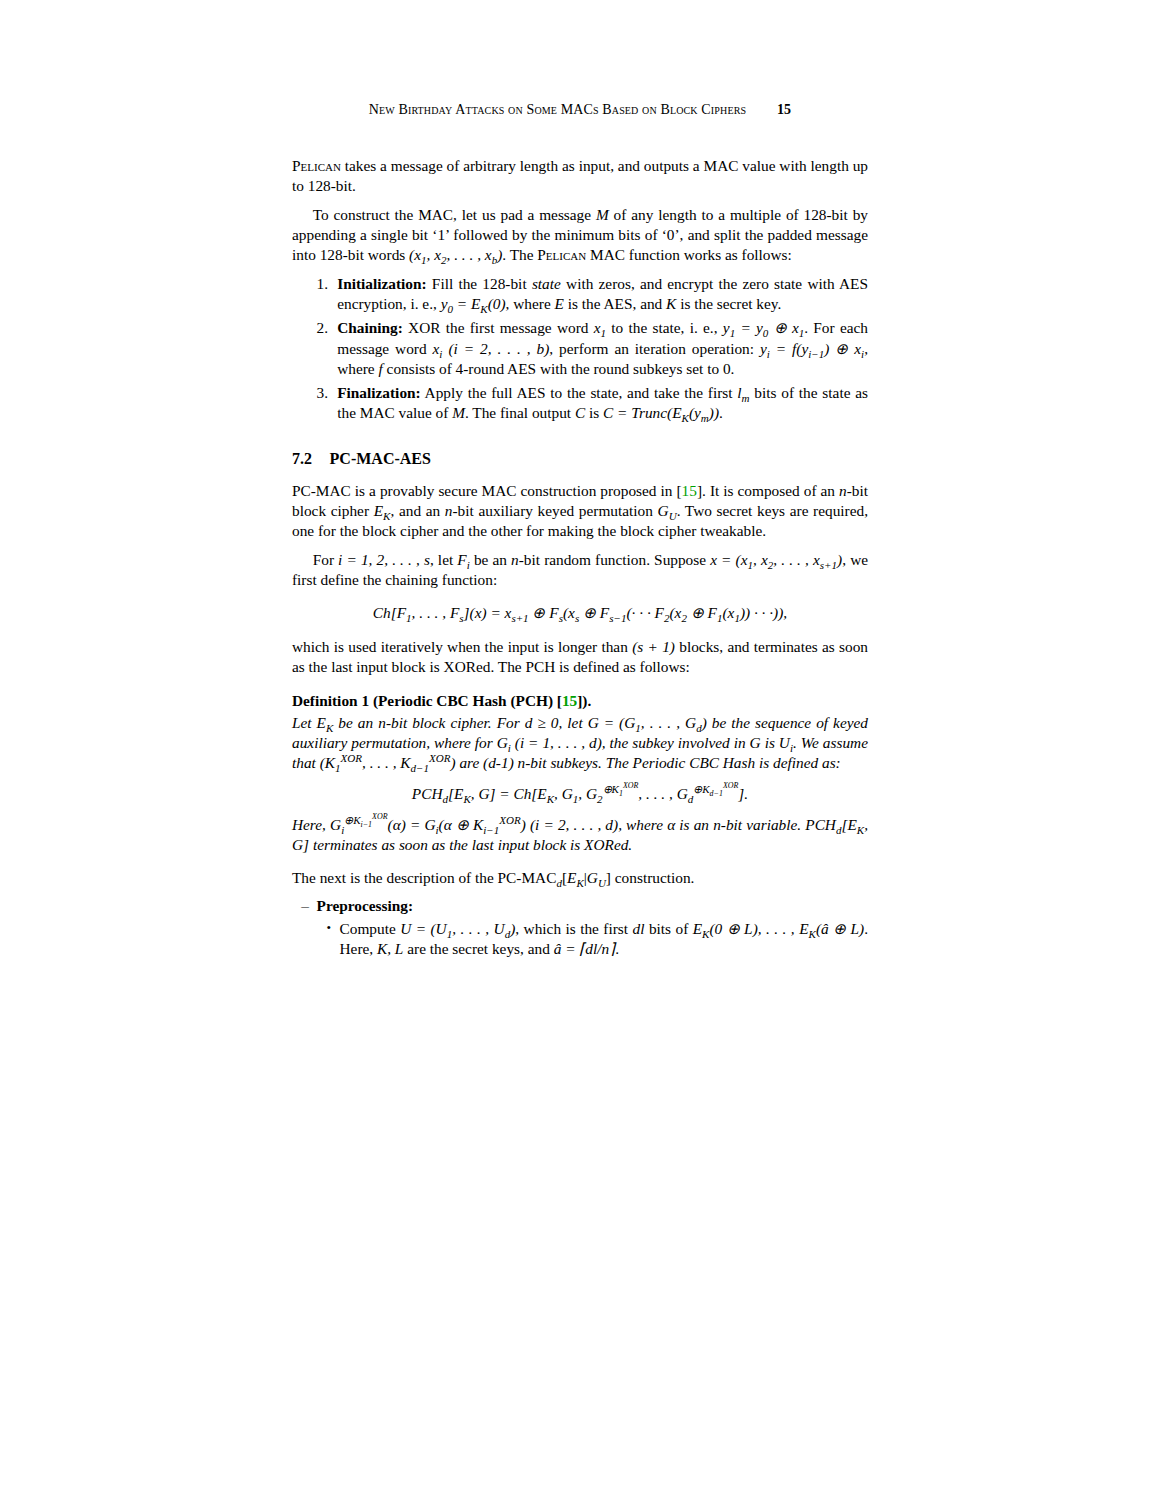New Birthday Attacks on Some MACs Based on Block Ciphers 15
Pelican takes a message of arbitrary length as input, and outputs a MAC value with length up to 128-bit.
To construct the MAC, let us pad a message M of any length to a multiple of 128-bit by appending a single bit ‘1’ followed by the minimum bits of ‘0’, and split the padded message into 128-bit words (x1, x2, . . . , xb). The Pelican MAC function works as follows:
Initialization: Fill the 128-bit state with zeros, and encrypt the zero state with AES encryption, i. e., y0 = EK(0), where E is the AES, and K is the secret key.
Chaining: XOR the first message word x1 to the state, i. e., y1 = y0 ⊕ x1. For each message word xi (i = 2, . . . , b), perform an iteration operation: yi = f(yi−1) ⊕ xi, where f consists of 4-round AES with the round subkeys set to 0.
Finalization: Apply the full AES to the state, and take the first lm bits of the state as the MAC value of M. The final output C is C = Trunc(EK(ym)).
7.2 PC-MAC-AES
PC-MAC is a provably secure MAC construction proposed in [15]. It is composed of an n-bit block cipher EK, and an n-bit auxiliary keyed permutation GU. Two secret keys are required, one for the block cipher and the other for making the block cipher tweakable.
For i = 1, 2, . . . , s, let Fi be an n-bit random function. Suppose x = (x1, x2, . . . , xs+1), we first define the chaining function:
Ch[F1, . . . , Fs](x) = xs+1 ⊕ Fs(xs ⊕ Fs−1(· · · F2(x2 ⊕ F1(x1)) · · ·)),
which is used iteratively when the input is longer than (s + 1) blocks, and terminates as soon as the last input block is XORed. The PCH is defined as follows:
Definition 1 (Periodic CBC Hash (PCH) [15]).
Let EK be an n-bit block cipher. For d ≥ 0, let G = (G1, . . . , Gd) be the sequence of keyed auxiliary permutation, where for Gi (i = 1, . . . , d), the subkey involved in G is Ui. We assume that (K1XOR, . . . , Kd−1XOR) are (d-1) n-bit subkeys. The Periodic CBC Hash is defined as:
PCHd[EK, G] = Ch[EK, G1, G2⊕K1XOR, . . . , Gd⊕Kd−1XOR].
Here, Gi⊕Ki−1XOR(α) = Gi(α ⊕ Ki−1XOR) (i = 2, . . . , d), where α is an n-bit variable. PCHd[EK, G] terminates as soon as the last input block is XORed.
The next is the description of the PC-MACd[EK|GU] construction.
Preprocessing:
Compute U = (U1, . . . , Ud), which is the first dl bits of EK(0 ⊕ L), . . . , EK(â ⊕ L). Here, K, L are the secret keys, and â = ⌈dl/n⌉.